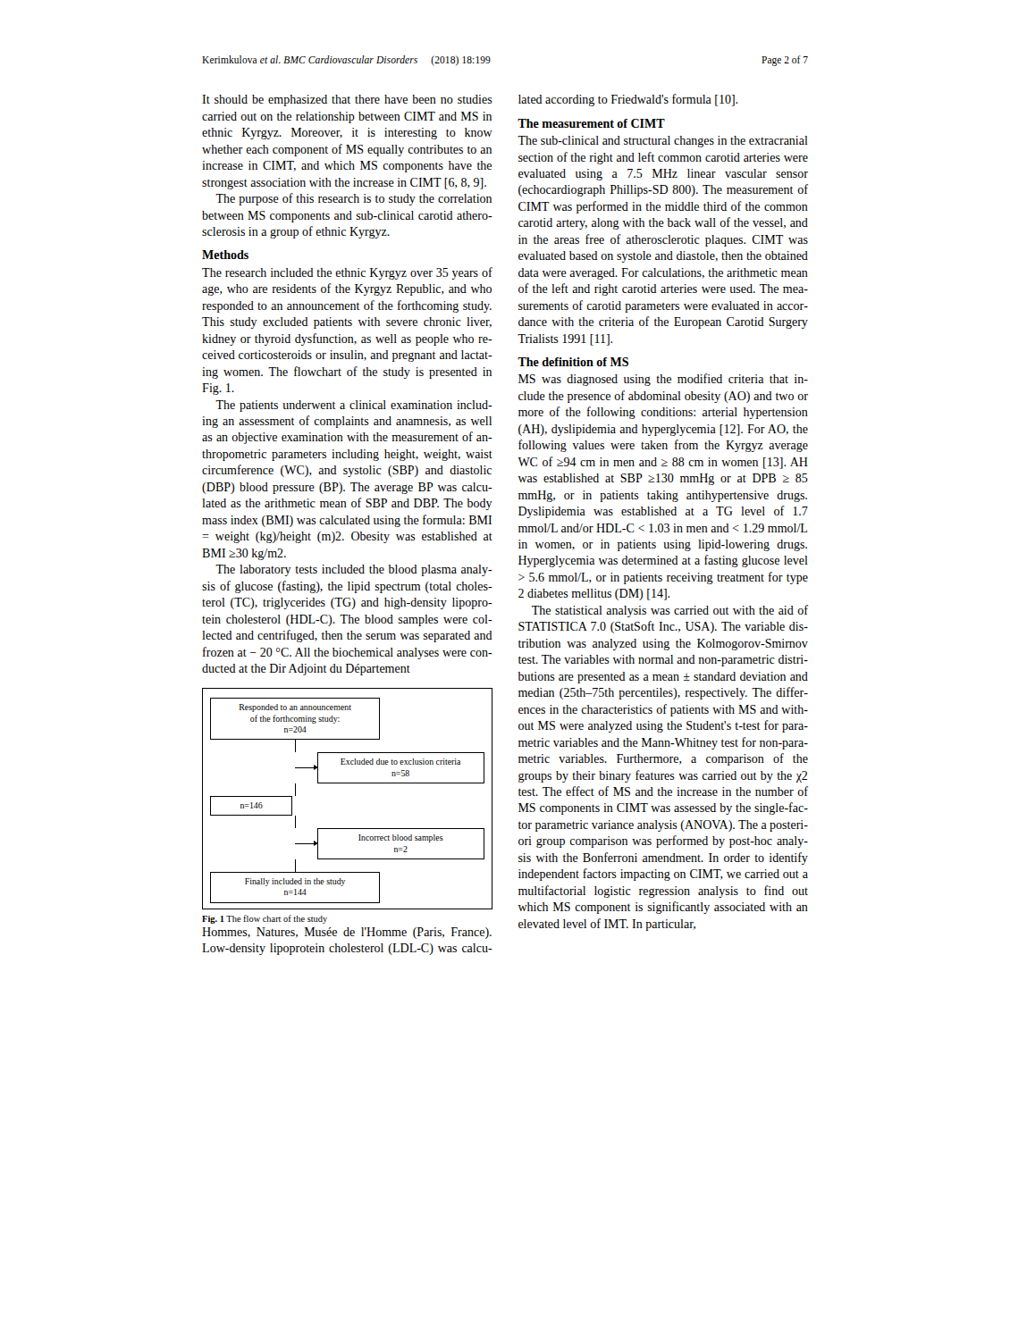Kerimkulova et al. BMC Cardiovascular Disorders (2018) 18:199
Page 2 of 7
It should be emphasized that there have been no studies carried out on the relationship between CIMT and MS in ethnic Kyrgyz. Moreover, it is interesting to know whether each component of MS equally contributes to an increase in CIMT, and which MS components have the strongest association with the increase in CIMT [6, 8, 9].
The purpose of this research is to study the correlation between MS components and sub-clinical carotid atherosclerosis in a group of ethnic Kyrgyz.
Methods
The research included the ethnic Kyrgyz over 35 years of age, who are residents of the Kyrgyz Republic, and who responded to an announcement of the forthcoming study. This study excluded patients with severe chronic liver, kidney or thyroid dysfunction, as well as people who received corticosteroids or insulin, and pregnant and lactating women. The flowchart of the study is presented in Fig. 1.
The patients underwent a clinical examination including an assessment of complaints and anamnesis, as well as an objective examination with the measurement of anthropometric parameters including height, weight, waist circumference (WC), and systolic (SBP) and diastolic (DBP) blood pressure (BP). The average BP was calculated as the arithmetic mean of SBP and DBP. The body mass index (BMI) was calculated using the formula: BMI = weight (kg)/height (m)2. Obesity was established at BMI ≥30 kg/m2.
The laboratory tests included the blood plasma analysis of glucose (fasting), the lipid spectrum (total cholesterol (TC), triglycerides (TG) and high-density lipoprotein cholesterol (HDL-C). The blood samples were collected and centrifuged, then the serum was separated and frozen at − 20 °C. All the biochemical analyses were conducted at the Dir Adjoint du Département
Responded to an announcement
of the forthcoming study:
n=204
Excluded due to exclusion criteria
n=58
n=146
Incorrect blood samples
n=2
Finally included in the study
n=144
Fig. 1 The flow chart of the study
Hommes, Natures, Musée de l'Homme (Paris, France). Low-density lipoprotein cholesterol (LDL-C) was calculated according to Friedwald's formula [10].
The measurement of CIMT
The sub-clinical and structural changes in the extracranial section of the right and left common carotid arteries were evaluated using a 7.5 MHz linear vascular sensor (echocardiograph Phillips-SD 800). The measurement of CIMT was performed in the middle third of the common carotid artery, along with the back wall of the vessel, and in the areas free of atherosclerotic plaques. CIMT was evaluated based on systole and diastole, then the obtained data were averaged. For calculations, the arithmetic mean of the left and right carotid arteries were used. The measurements of carotid parameters were evaluated in accordance with the criteria of the European Carotid Surgery Trialists 1991 [11].
The definition of MS
MS was diagnosed using the modified criteria that include the presence of abdominal obesity (AO) and two or more of the following conditions: arterial hypertension (AH), dyslipidemia and hyperglycemia [12]. For AO, the following values were taken from the Kyrgyz average WC of ≥94 cm in men and ≥ 88 cm in women [13]. AH was established at SBP ≥130 mmHg or at DPB ≥ 85 mmHg, or in patients taking antihypertensive drugs. Dyslipidemia was established at a TG level of 1.7 mmol/L and/or HDL-C < 1.03 in men and < 1.29 mmol/L in women, or in patients using lipid-lowering drugs. Hyperglycemia was determined at a fasting glucose level > 5.6 mmol/L, or in patients receiving treatment for type 2 diabetes mellitus (DM) [14].
The statistical analysis was carried out with the aid of STATISTICA 7.0 (StatSoft Inc., USA). The variable distribution was analyzed using the Kolmogorov-Smirnov test. The variables with normal and non-parametric distributions are presented as a mean ± standard deviation and median (25th–75th percentiles), respectively. The differences in the characteristics of patients with MS and without MS were analyzed using the Student's t-test for parametric variables and the Mann-Whitney test for non-parametric variables. Furthermore, a comparison of the groups by their binary features was carried out by the χ2 test. The effect of MS and the increase in the number of MS components in CIMT was assessed by the single-factor parametric variance analysis (ANOVA). The a posteriori group comparison was performed by post-hoc analysis with the Bonferroni amendment. In order to identify independent factors impacting on CIMT, we carried out a multifactorial logistic regression analysis to find out which MS component is significantly associated with an elevated level of IMT. In particular,